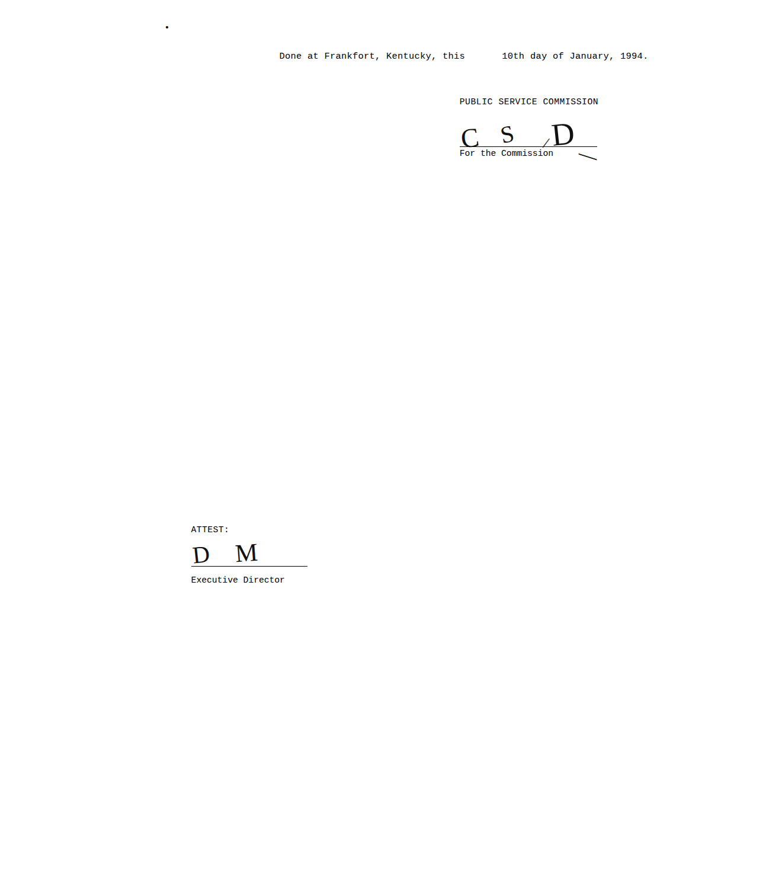•
Done at Frankfort, Kentucky, this 10th day of January, 1994.
PUBLIC SERVICE COMMISSION
C S / D ⁄
For the Commission
ATTEST:
D M
Executive Director